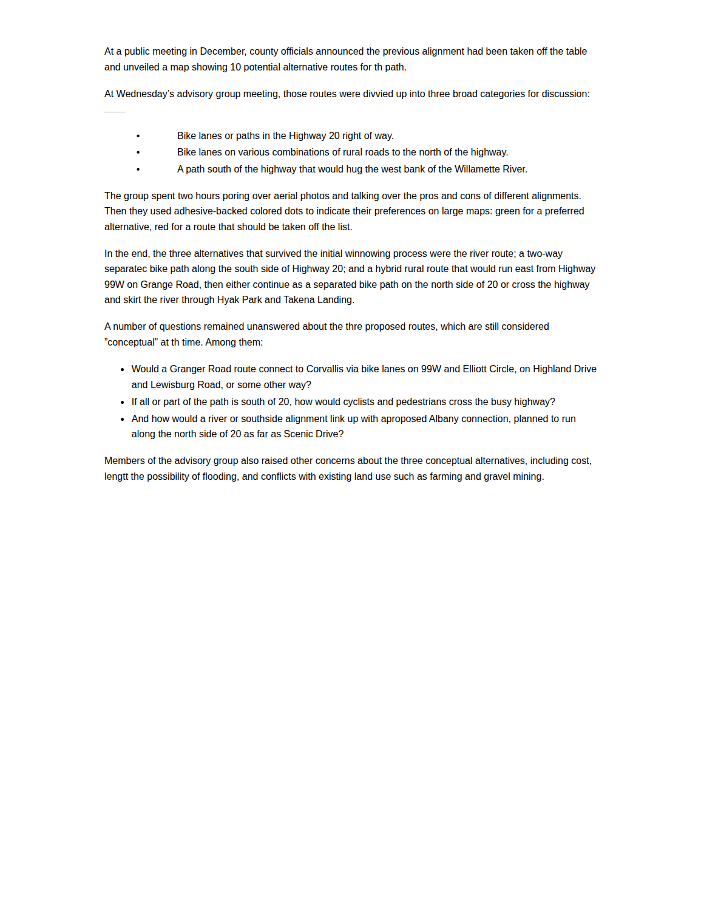At a public meeting in December, county officials announced the previous alignment had been taken off the table and unveiled a map showing 10 potential alternative routes for th path.
At Wednesday’s advisory group meeting, those routes were divvied up into three broad categories for discussion:
Bike lanes or paths in the Highway 20 right of way.
Bike lanes on various combinations of rural roads to the north of the highway.
A path south of the highway that would hug the west bank of the Willamette River.
The group spent two hours poring over aerial photos and talking over the pros and cons of different alignments. Then they used adhesive-backed colored dots to indicate their preferences on large maps: green for a preferred alternative, red for a route that should be taken off the list.
In the end, the three alternatives that survived the initial winnowing process were the river route; a two-way separatec bike path along the south side of Highway 20; and a hybrid rural route that would run east from Highway 99W on Grange Road, then either continue as a separated bike path on the north side of 20 or cross the highway and skirt the river through Hyak Park and Takena Landing.
A number of questions remained unanswered about the thre proposed routes, which are still considered ”conceptual” at th time. Among them:
Would a Granger Road route connect to Corvallis via bike lanes on 99W and Elliott Circle, on Highland Drive and Lewisburg Road, or some other way?
If all or part of the path is south of 20, how would cyclists and pedestrians cross the busy highway?
And how would a river or southside alignment link up with aproposed Albany connection, planned to run along the north side of 20 as far as Scenic Drive?
Members of the advisory group also raised other concerns about the three conceptual alternatives, including cost, lengtt the possibility of flooding, and conflicts with existing land use such as farming and gravel mining.